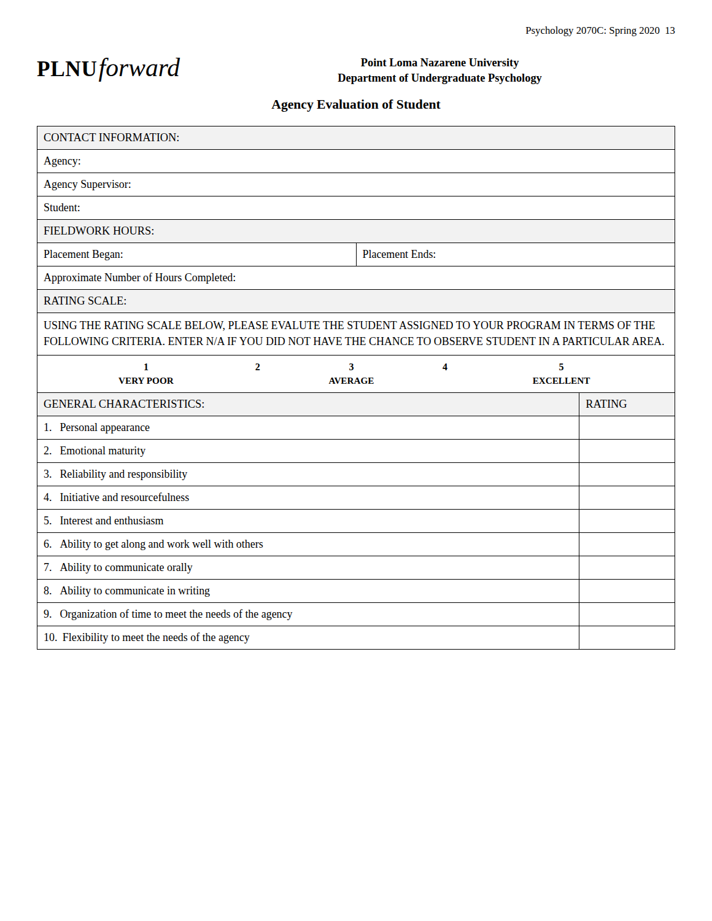Psychology 2070C: Spring 2020 13
PLNU forward
Point Loma Nazarene University
Department of Undergraduate Psychology
Agency Evaluation of Student
| CONTACT INFORMATION: |
| Agency: |
| Agency Supervisor: |
| Student: |
| FIELDWORK HOURS: |
| Placement Began: | Placement Ends: |
| Approximate Number of Hours Completed: |
| RATING SCALE: |
| USING THE RATING SCALE BELOW, PLEASE EVALUTE THE STUDENT ASSIGNED TO YOUR PROGRAM IN TERMS OF THE FOLLOWING CRITERIA. ENTER N/A IF YOU DID NOT HAVE THE CHANCE TO OBSERVE STUDENT IN A PARTICULAR AREA. |
| / 1 / 2 / 3 / 4 / 5 / / VERY POOR / / AVERAGE / / EXCELLENT / |
| GENERAL CHARACTERISTICS: | RATING |
| 1. Personal appearance | |
| 2. Emotional maturity | |
| 3. Reliability and responsibility | |
| 4. Initiative and resourcefulness | |
| 5. Interest and enthusiasm | |
| 6. Ability to get along and work well with others | |
| 7. Ability to communicate orally | |
| 8. Ability to communicate in writing | |
| 9. Organization of time to meet the needs of the agency | |
| 10. Flexibility to meet the needs of the agency | |